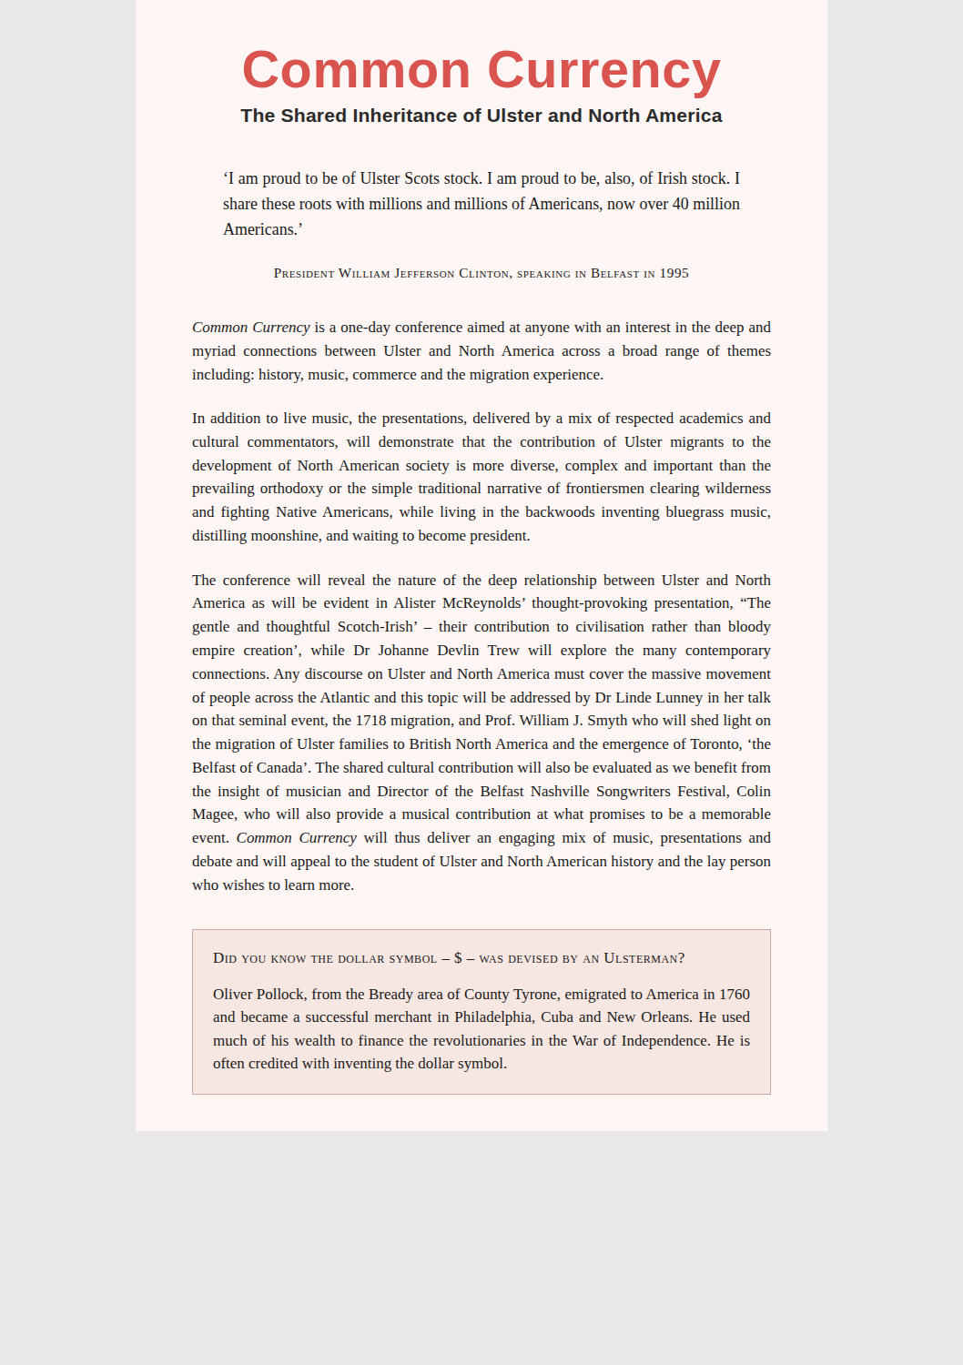Common Currency
The Shared Inheritance of Ulster and North America
‘I am proud to be of Ulster Scots stock. I am proud to be, also, of Irish stock. I share these roots with millions and millions of Americans, now over 40 million Americans.’
President William Jefferson Clinton, speaking in Belfast in 1995
Common Currency is a one-day conference aimed at anyone with an interest in the deep and myriad connections between Ulster and North America across a broad range of themes including: history, music, commerce and the migration experience.
In addition to live music, the presentations, delivered by a mix of respected academics and cultural commentators, will demonstrate that the contribution of Ulster migrants to the development of North American society is more diverse, complex and important than the prevailing orthodoxy or the simple traditional narrative of frontiersmen clearing wilderness and fighting Native Americans, while living in the backwoods inventing bluegrass music, distilling moonshine, and waiting to become president.
The conference will reveal the nature of the deep relationship between Ulster and North America as will be evident in Alister McReynolds’ thought-provoking presentation, “The gentle and thoughtful Scotch-Irish’ – their contribution to civilisation rather than bloody empire creation’, while Dr Johanne Devlin Trew will explore the many contemporary connections. Any discourse on Ulster and North America must cover the massive movement of people across the Atlantic and this topic will be addressed by Dr Linde Lunney in her talk on that seminal event, the 1718 migration, and Prof. William J. Smyth who will shed light on the migration of Ulster families to British North America and the emergence of Toronto, ‘the Belfast of Canada’. The shared cultural contribution will also be evaluated as we benefit from the insight of musician and Director of the Belfast Nashville Songwriters Festival, Colin Magee, who will also provide a musical contribution at what promises to be a memorable event. Common Currency will thus deliver an engaging mix of music, presentations and debate and will appeal to the student of Ulster and North American history and the lay person who wishes to learn more.
Did you know the dollar symbol – $ – was devised by an Ulsterman?
Oliver Pollock, from the Bready area of County Tyrone, emigrated to America in 1760 and became a successful merchant in Philadelphia, Cuba and New Orleans. He used much of his wealth to finance the revolutionaries in the War of Independence. He is often credited with inventing the dollar symbol.